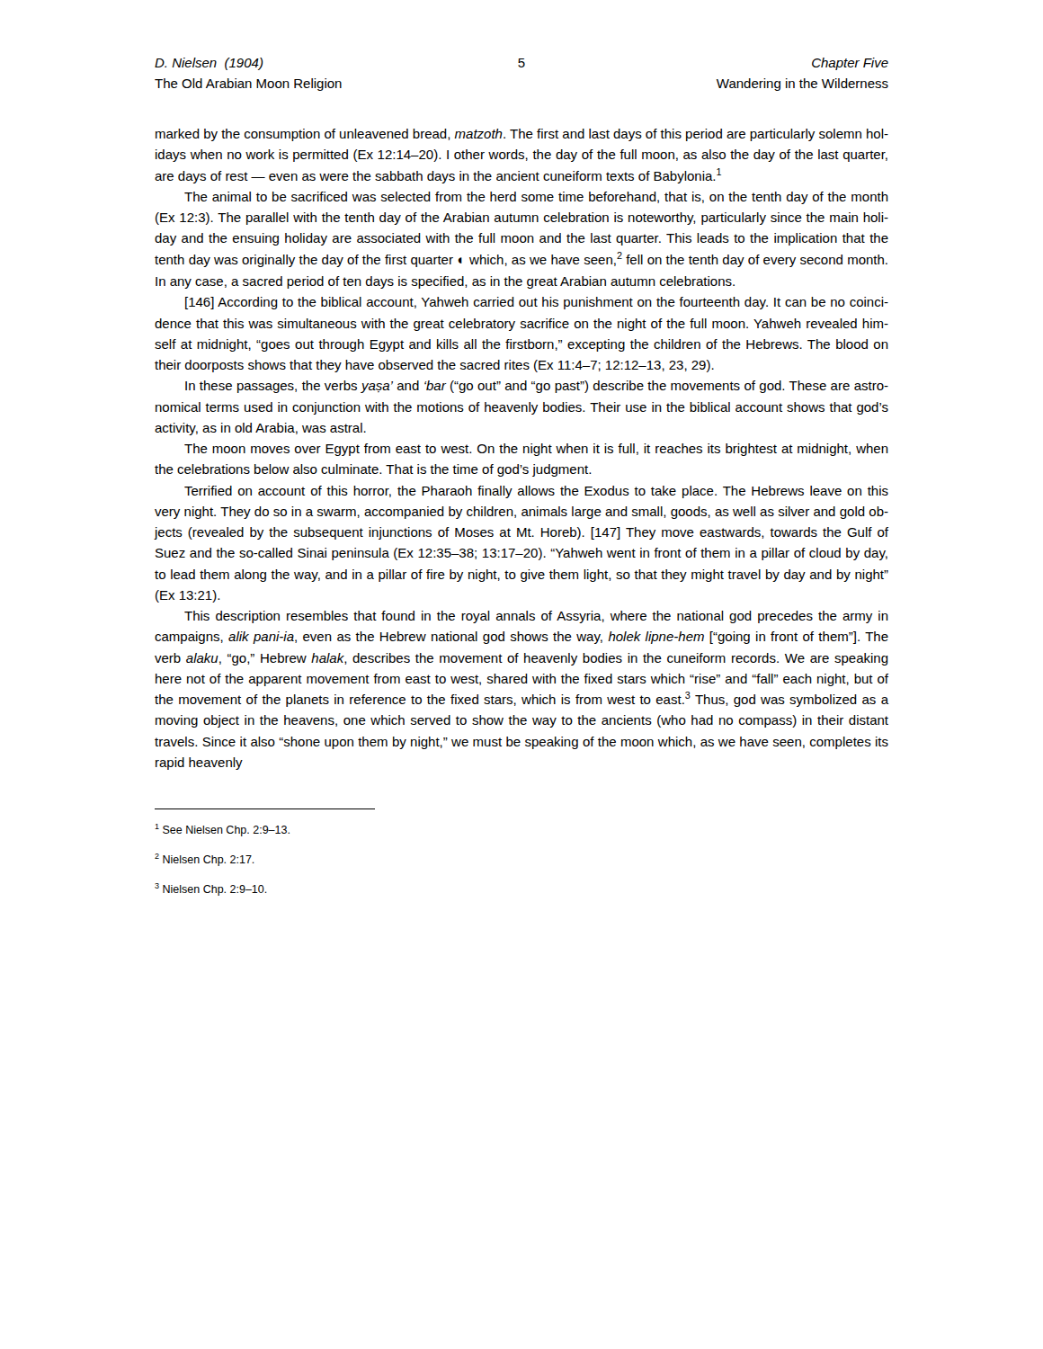D. Nielsen (1904)
The Old Arabian Moon Religion
5
Chapter Five
Wandering in the Wilderness
marked by the consumption of unleavened bread, matzoth. The first and last days of this period are particularly solemn holidays when no work is permitted (Ex 12:14–20). I other words, the day of the full moon, as also the day of the last quarter, are days of rest — even as were the sabbath days in the ancient cuneiform texts of Babylonia.1
The animal to be sacrificed was selected from the herd some time beforehand, that is, on the tenth day of the month (Ex 12:3). The parallel with the tenth day of the Arabian autumn celebration is noteworthy, particularly since the main holiday and the ensuing holiday are associated with the full moon and the last quarter. This leads to the implication that the tenth day was originally the day of the first quarter ◐ which, as we have seen,2 fell on the tenth day of every second month. In any case, a sacred period of ten days is specified, as in the great Arabian autumn celebrations.
[146] According to the biblical account, Yahweh carried out his punishment on the fourteenth day. It can be no coincidence that this was simultaneous with the great celebratory sacrifice on the night of the full moon. Yahweh revealed himself at midnight, “goes out through Egypt and kills all the firstborn,” excepting the children of the Hebrews. The blood on their doorposts shows that they have observed the sacred rites (Ex 11:4–7; 12:12–13, 23, 29).
In these passages, the verbs yaṣa’ and ‘bar (“go out” and “go past”) describe the movements of god. These are astronomical terms used in conjunction with the motions of heavenly bodies. Their use in the biblical account shows that god’s activity, as in old Arabia, was astral.
The moon moves over Egypt from east to west. On the night when it is full, it reaches its brightest at midnight, when the celebrations below also culminate. That is the time of god’s judgment.
Terrified on account of this horror, the Pharaoh finally allows the Exodus to take place. The Hebrews leave on this very night. They do so in a swarm, accompanied by children, animals large and small, goods, as well as silver and gold objects (revealed by the subsequent injunctions of Moses at Mt. Horeb). [147] They move eastwards, towards the Gulf of Suez and the so-called Sinai peninsula (Ex 12:35–38; 13:17–20). “Yahweh went in front of them in a pillar of cloud by day, to lead them along the way, and in a pillar of fire by night, to give them light, so that they might travel by day and by night” (Ex 13:21).
This description resembles that found in the royal annals of Assyria, where the national god precedes the army in campaigns, alik pani-ia, even as the Hebrew national god shows the way, holek lipne-hem [“going in front of them”]. The verb alaku, “go,” Hebrew halak, describes the movement of heavenly bodies in the cuneiform records. We are speaking here not of the apparent movement from east to west, shared with the fixed stars which “rise” and “fall” each night, but of the movement of the planets in reference to the fixed stars, which is from west to east.3 Thus, god was symbolized as a moving object in the heavens, one which served to show the way to the ancients (who had no compass) in their distant travels. Since it also “shone upon them by night,” we must be speaking of the moon which, as we have seen, completes its rapid heavenly
1 See Nielsen Chp. 2:9–13.
2 Nielsen Chp. 2:17.
3 Nielsen Chp. 2:9–10.